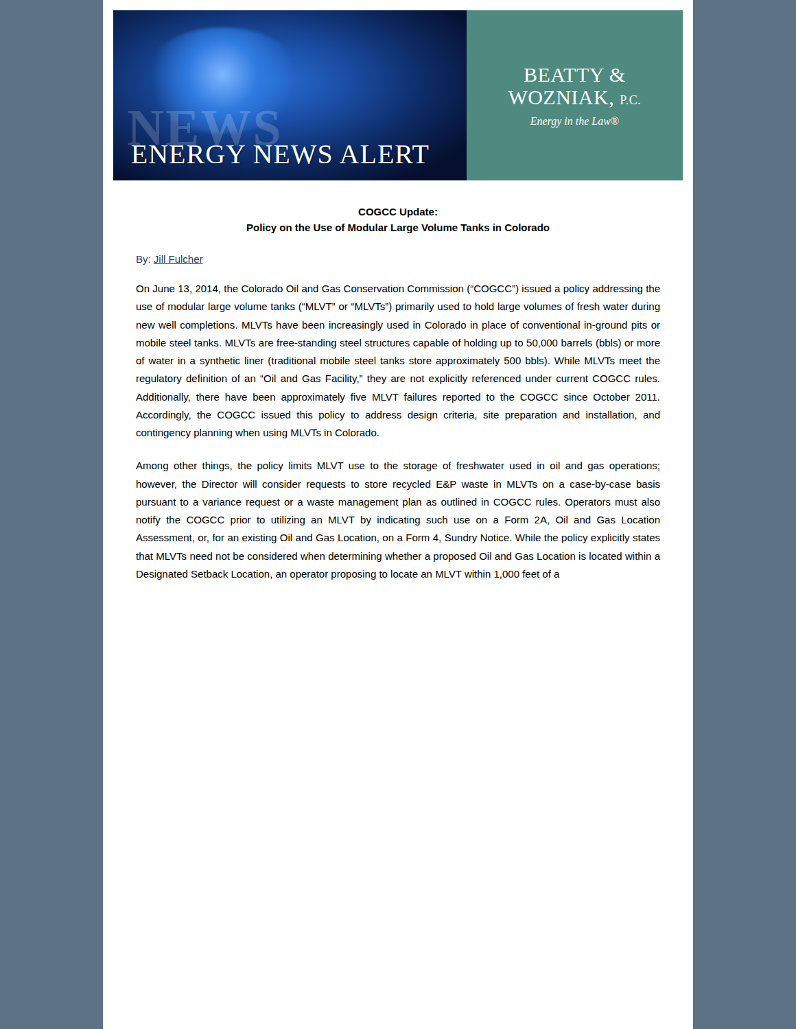NEWS
ENERGY NEWS ALERT
BEATTY & WOZNIAK, P.C.
Energy in the Law®
COGCC Update:
Policy on the Use of Modular Large Volume Tanks in Colorado
By: Jill Fulcher
On June 13, 2014, the Colorado Oil and Gas Conservation Commission (“COGCC”) issued a policy addressing the use of modular large volume tanks (“MLVT” or “MLVTs”) primarily used to hold large volumes of fresh water during new well completions. MLVTs have been increasingly used in Colorado in place of conventional in-ground pits or mobile steel tanks. MLVTs are free-standing steel structures capable of holding up to 50,000 barrels (bbls) or more of water in a synthetic liner (traditional mobile steel tanks store approximately 500 bbls). While MLVTs meet the regulatory definition of an “Oil and Gas Facility,” they are not explicitly referenced under current COGCC rules. Additionally, there have been approximately five MLVT failures reported to the COGCC since October 2011. Accordingly, the COGCC issued this policy to address design criteria, site preparation and installation, and contingency planning when using MLVTs in Colorado.
Among other things, the policy limits MLVT use to the storage of freshwater used in oil and gas operations; however, the Director will consider requests to store recycled E&P waste in MLVTs on a case-by-case basis pursuant to a variance request or a waste management plan as outlined in COGCC rules. Operators must also notify the COGCC prior to utilizing an MLVT by indicating such use on a Form 2A, Oil and Gas Location Assessment, or, for an existing Oil and Gas Location, on a Form 4, Sundry Notice. While the policy explicitly states that MLVTs need not be considered when determining whether a proposed Oil and Gas Location is located within a Designated Setback Location, an operator proposing to locate an MLVT within 1,000 feet of a